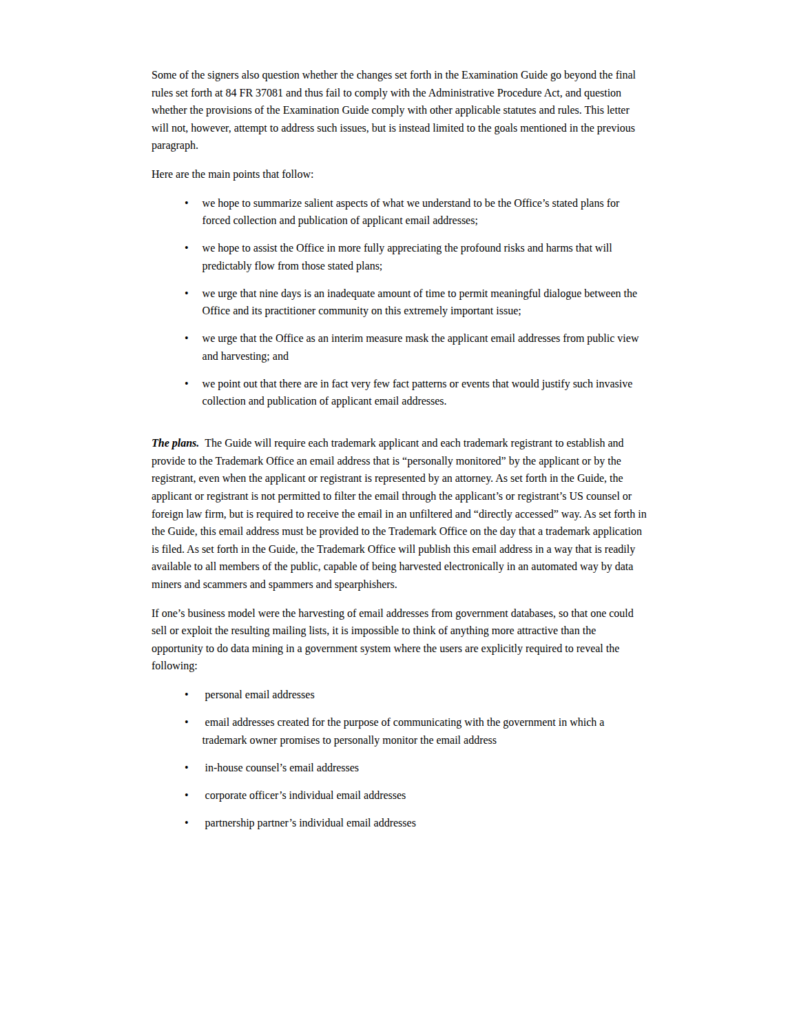Some of the signers also question whether the changes set forth in the Examination Guide go beyond the final rules set forth at 84 FR 37081 and thus fail to comply with the Administrative Procedure Act, and question whether the provisions of the Examination Guide comply with other applicable statutes and rules. This letter will not, however, attempt to address such issues, but is instead limited to the goals mentioned in the previous paragraph.
Here are the main points that follow:
we hope to summarize salient aspects of what we understand to be the Office’s stated plans for forced collection and publication of applicant email addresses;
we hope to assist the Office in more fully appreciating the profound risks and harms that will predictably flow from those stated plans;
we urge that nine days is an inadequate amount of time to permit meaningful dialogue between the Office and its practitioner community on this extremely important issue;
we urge that the Office as an interim measure mask the applicant email addresses from public view and harvesting; and
we point out that there are in fact very few fact patterns or events that would justify such invasive collection and publication of applicant email addresses.
The plans. The Guide will require each trademark applicant and each trademark registrant to establish and provide to the Trademark Office an email address that is “personally monitored” by the applicant or by the registrant, even when the applicant or registrant is represented by an attorney. As set forth in the Guide, the applicant or registrant is not permitted to filter the email through the applicant’s or registrant’s US counsel or foreign law firm, but is required to receive the email in an unfiltered and “directly accessed” way. As set forth in the Guide, this email address must be provided to the Trademark Office on the day that a trademark application is filed. As set forth in the Guide, the Trademark Office will publish this email address in a way that is readily available to all members of the public, capable of being harvested electronically in an automated way by data miners and scammers and spammers and spearphishers.
If one’s business model were the harvesting of email addresses from government databases, so that one could sell or exploit the resulting mailing lists, it is impossible to think of anything more attractive than the opportunity to do data mining in a government system where the users are explicitly required to reveal the following:
personal email addresses
email addresses created for the purpose of communicating with the government in which a trademark owner promises to personally monitor the email address
in-house counsel’s email addresses
corporate officer’s individual email addresses
partnership partner’s individual email addresses